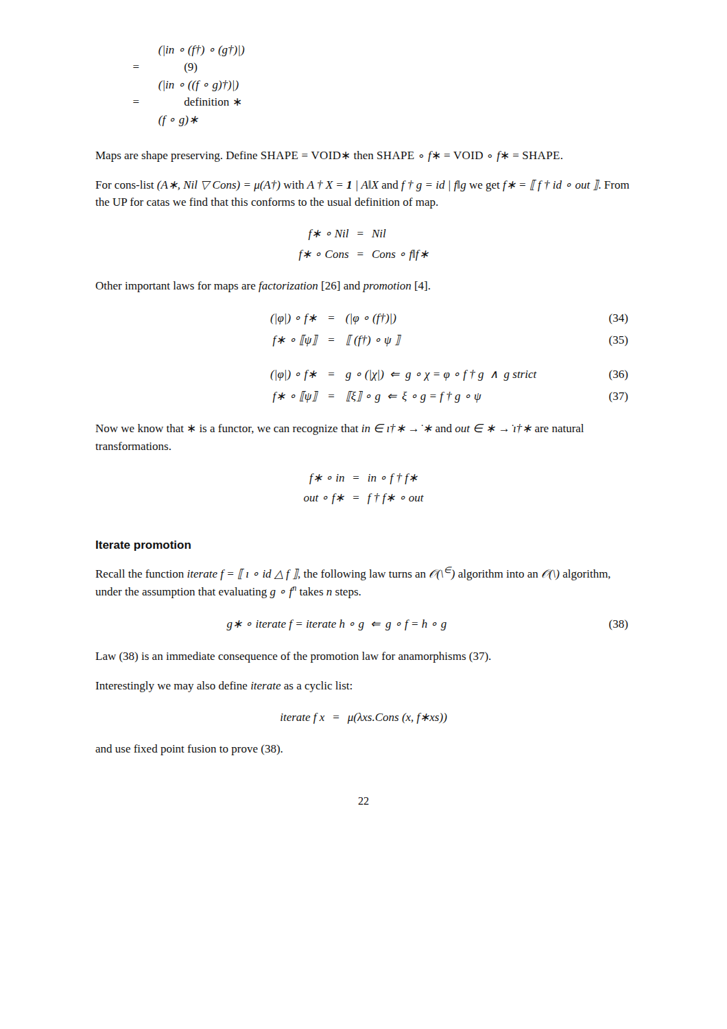(|in ∘ (f†) ∘ (g†)|)
=
(9)
(|in ∘ ((f ∘ g)†)|)
=
definition ∗
(f ∘ g)∗
Maps are shape preserving. Define SHAPE = VOID∗ then SHAPE ∘ f∗ = VOID ∘ f∗ = SHAPE.
For cons-list (A∗, Nil ▽ Cons) = μ(A†) with A † X = 1 | A‖X and f † g = id | f‖g we get f∗ = ⟦ f † id ∘ out ⟧. From the UP for catas we find that this conforms to the usual definition of map.
| f∗ ∘ Nil | = | Nil |
| f∗ ∘ Cons | = | Cons ∘ f‖f∗ |
Other important laws for maps are factorization [26] and promotion [4].
| (/φ/) ∘ f∗ | = | (/φ ∘ (f†)/) | (34) |
| f∗ ∘ ⟦ψ⟧ | = | ⟦ (f†) ∘ ψ ⟧ | (35) |
| (/φ/) ∘ f∗ | = | g ∘ (/χ/) ⇐ g ∘ χ = φ ∘ f † g ∧ g strict | (36) |
| f∗ ∘ ⟦ψ⟧ | = | ⟦ξ⟧ ∘ g ⇐ ξ ∘ g = f † g ∘ ψ | (37) |
Now we know that ∗ is a functor, we can recognize that in ∈ ı†∗ →̇ ∗ and out ∈ ∗ →̇ ı†∗ are natural transformations.
| f∗ ∘ in | = | in ∘ f † f∗ |
| out ∘ f∗ | = | f † f∗ ∘ out |
Iterate promotion
Recall the function iterate f = ⟦ ı ∘ id △ f ⟧, the following law turns an 𝒪(\∈) algorithm into an 𝒪(\) algorithm, under the assumption that evaluating g ∘ fn takes n steps.
| g∗ ∘ iterate f = iterate h ∘ g ⇐ g ∘ f = h ∘ g | (38) |
Law (38) is an immediate consequence of the promotion law for anamorphisms (37).
Interestingly we may also define iterate as a cyclic list:
| iterate f x | = | μ(λxs.Cons (x, f∗xs)) |
and use fixed point fusion to prove (38).
22